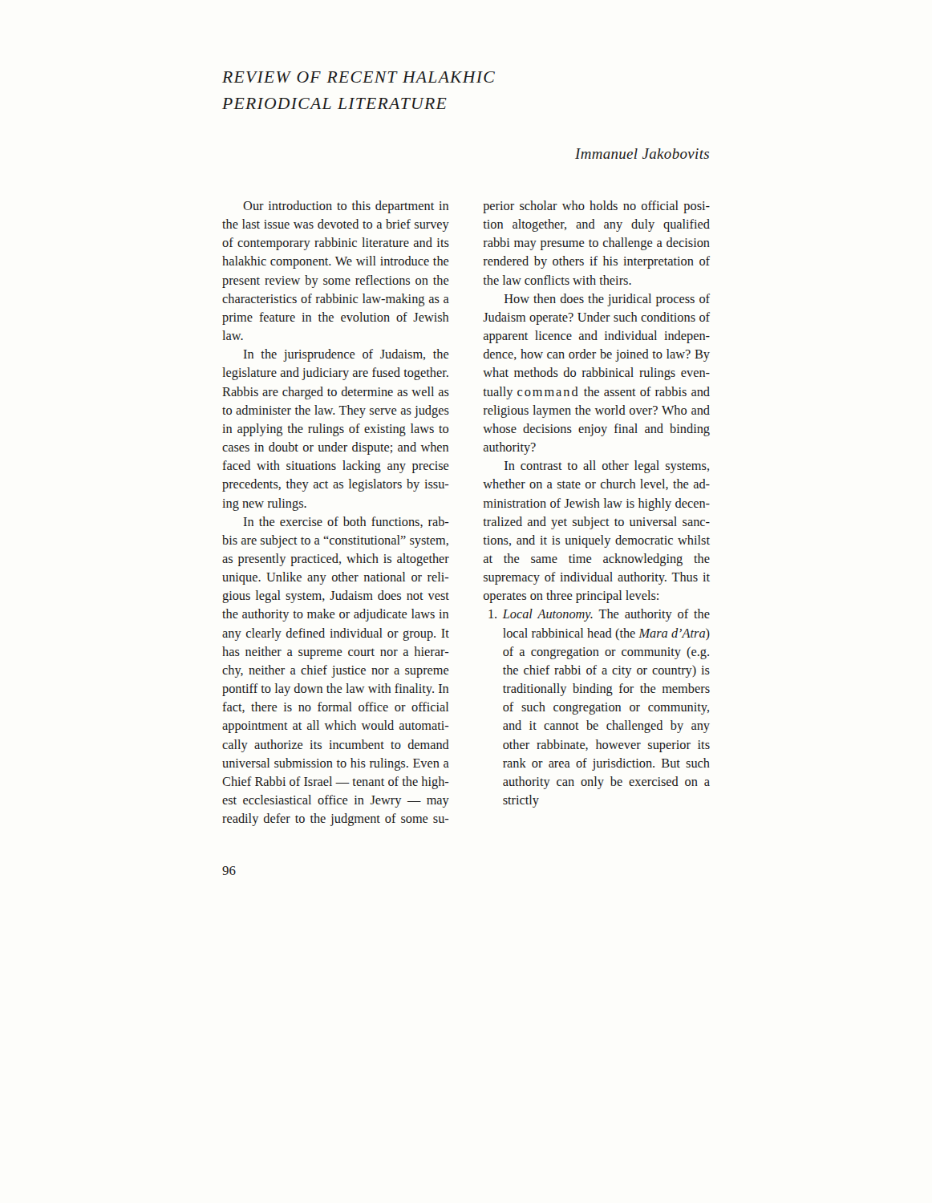REVIEW OF RECENT HALAKHIC
PERIODICAL LITERATURE
Immanuel Jakobovits
Our introduction to this department in the last issue was devoted to a brief survey of contemporary rabbinic literature and its halakhic component. We will introduce the present review by some reflections on the characteristics of rabbinic law-making as a prime feature in the evolution of Jewish law.
In the jurisprudence of Judaism, the legislature and judiciary are fused together. Rabbis are charged to determine as well as to administer the law. They serve as judges in applying the rulings of existing laws to cases in doubt or under dispute; and when faced with situations lacking any precise precedents, they act as legislators by issuing new rulings.
In the exercise of both functions, rabbis are subject to a “constitutional” system, as presently practiced, which is altogether unique. Unlike any other national or religious legal system, Judaism does not vest the authority to make or adjudicate laws in any clearly defined individual or group. It has neither a supreme court nor a hierarchy, neither a chief justice nor a supreme pontiff to lay down the law with finality. In fact, there is no formal office or official appointment at all which would automatically authorize its incumbent to demand universal submission to his rulings. Even a Chief Rabbi of Israel — tenant of the highest ecclesiastical office in Jewry — may readily defer to the judgment of some superior scholar who holds no official position altogether, and any duly qualified rabbi may presume to challenge a decision rendered by others if his interpretation of the law conflicts with theirs.
How then does the juridical process of Judaism operate? Under such conditions of apparent licence and individual independence, how can order be joined to law? By what methods do rabbinical rulings eventually command the assent of rabbis and religious laymen the world over? Who and whose decisions enjoy final and binding authority?
In contrast to all other legal systems, whether on a state or church level, the administration of Jewish law is highly decentralized and yet subject to universal sanctions, and it is uniquely democratic whilst at the same time acknowledging the supremacy of individual authority. Thus it operates on three principal levels:
Local Autonomy. The authority of the local rabbinical head (the Mara d’Atra) of a congregation or community (e.g. the chief rabbi of a city or country) is traditionally binding for the members of such congregation or community, and it cannot be challenged by any other rabbinate, however superior its rank or area of jurisdiction. But such authority can only be exercised on a strictly
96